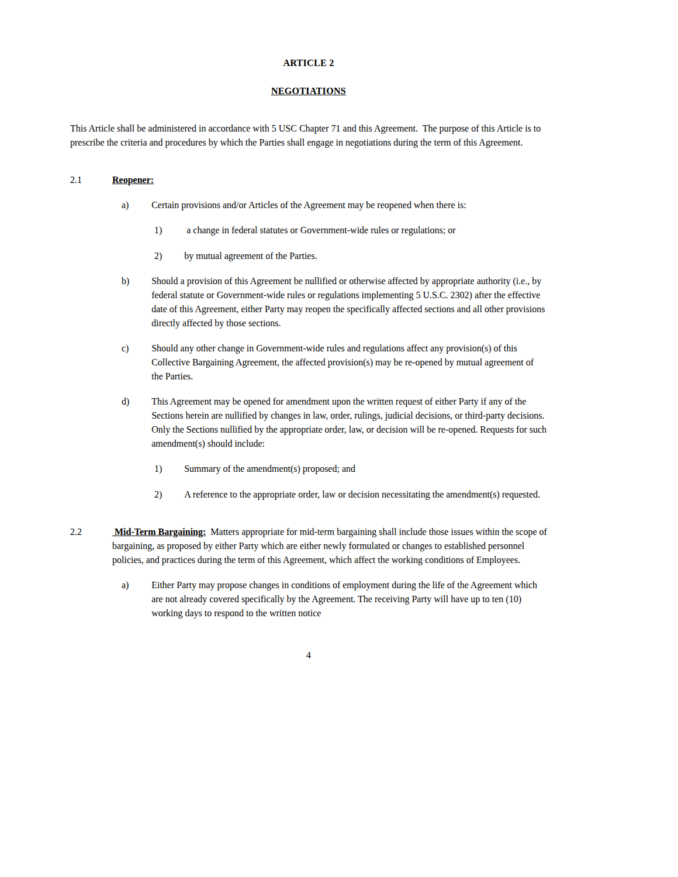ARTICLE 2
NEGOTIATIONS
This Article shall be administered in accordance with 5 USC Chapter 71 and this Agreement. The purpose of this Article is to prescribe the criteria and procedures by which the Parties shall engage in negotiations during the term of this Agreement.
2.1 Reopener:
a) Certain provisions and/or Articles of the Agreement may be reopened when there is:
1) a change in federal statutes or Government-wide rules or regulations; or
2) by mutual agreement of the Parties.
b) Should a provision of this Agreement be nullified or otherwise affected by appropriate authority (i.e., by federal statute or Government-wide rules or regulations implementing 5 U.S.C. 2302) after the effective date of this Agreement, either Party may reopen the specifically affected sections and all other provisions directly affected by those sections.
c) Should any other change in Government-wide rules and regulations affect any provision(s) of this Collective Bargaining Agreement, the affected provision(s) may be re-opened by mutual agreement of the Parties.
d) This Agreement may be opened for amendment upon the written request of either Party if any of the Sections herein are nullified by changes in law, order, rulings, judicial decisions, or third-party decisions. Only the Sections nullified by the appropriate order, law, or decision will be re-opened. Requests for such amendment(s) should include:
1) Summary of the amendment(s) proposed; and
2) A reference to the appropriate order, law or decision necessitating the amendment(s) requested.
2.2 Mid-Term Bargaining: Matters appropriate for mid-term bargaining shall include those issues within the scope of bargaining, as proposed by either Party which are either newly formulated or changes to established personnel policies, and practices during the term of this Agreement, which affect the working conditions of Employees.
a) Either Party may propose changes in conditions of employment during the life of the Agreement which are not already covered specifically by the Agreement. The receiving Party will have up to ten (10) working days to respond to the written notice
4